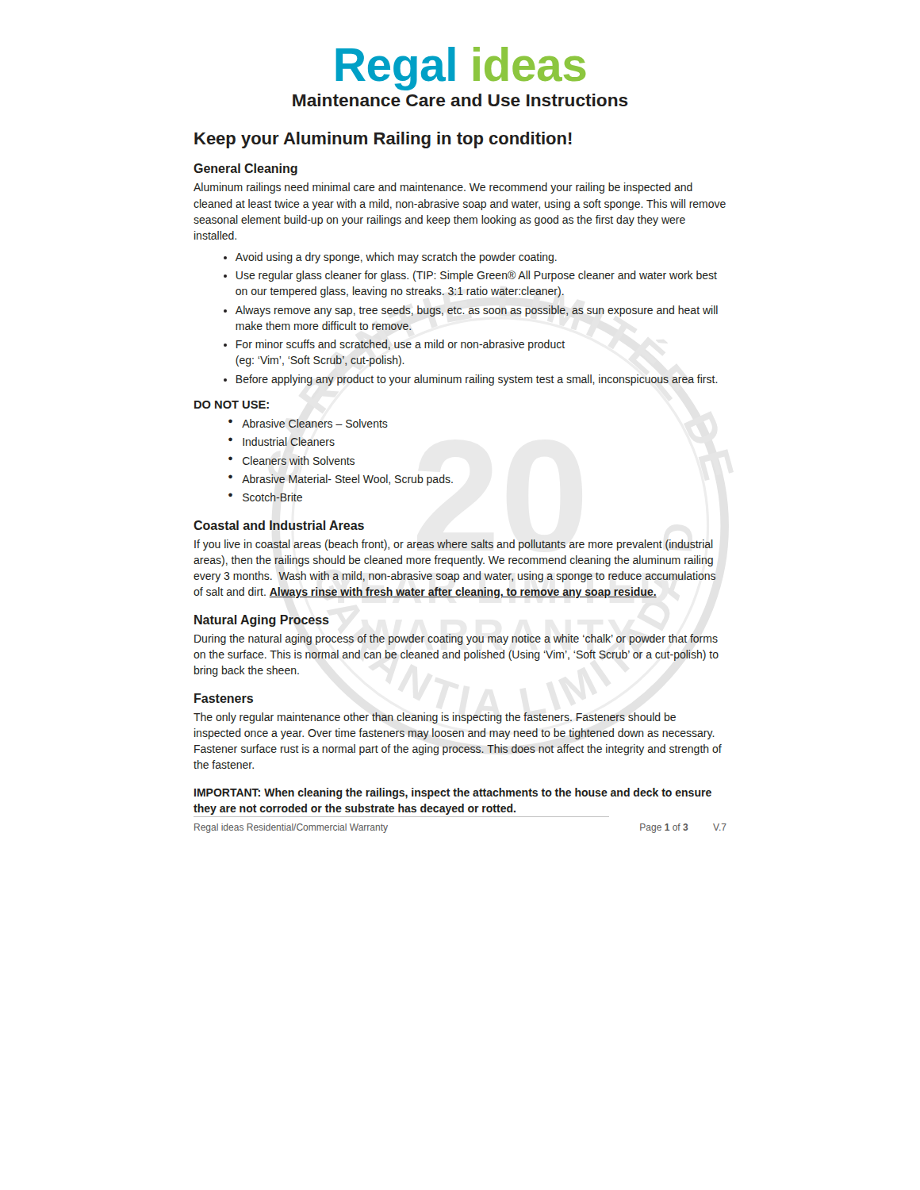GARANTIE LIMITÉE DE GARANTIA LIMITADA DE 20 YEAR LIMITED WARRANTY
Regal ideas
Maintenance Care and Use Instructions
Keep your Aluminum Railing in top condition!
General Cleaning
Aluminum railings need minimal care and maintenance. We recommend your railing be inspected and cleaned at least twice a year with a mild, non-abrasive soap and water, using a soft sponge. This will remove seasonal element build-up on your railings and keep them looking as good as the first day they were installed.
Avoid using a dry sponge, which may scratch the powder coating.
Use regular glass cleaner for glass. (TIP: Simple Green® All Purpose cleaner and water work best on our tempered glass, leaving no streaks. 3:1 ratio water:cleaner).
Always remove any sap, tree seeds, bugs, etc. as soon as possible, as sun exposure and heat will make them more difficult to remove.
For minor scuffs and scratched, use a mild or non-abrasive product
(eg: ‘Vim’, ‘Soft Scrub’, cut-polish).
Before applying any product to your aluminum railing system test a small, inconspicuous area first.
DO NOT USE:
Abrasive Cleaners – Solvents
Industrial Cleaners
Cleaners with Solvents
Abrasive Material- Steel Wool, Scrub pads.
Scotch-Brite
Coastal and Industrial Areas
If you live in coastal areas (beach front), or areas where salts and pollutants are more prevalent (industrial areas), then the railings should be cleaned more frequently. We recommend cleaning the aluminum railing every 3 months. Wash with a mild, non-abrasive soap and water, using a sponge to reduce accumulations of salt and dirt. Always rinse with fresh water after cleaning, to remove any soap residue.
Natural Aging Process
During the natural aging process of the powder coating you may notice a white ‘chalk’ or powder that forms on the surface. This is normal and can be cleaned and polished (Using ‘Vim’, ‘Soft Scrub’ or a cut-polish) to bring back the sheen.
Fasteners
The only regular maintenance other than cleaning is inspecting the fasteners. Fasteners should be inspected once a year. Over time fasteners may loosen and may need to be tightened down as necessary. Fastener surface rust is a normal part of the aging process. This does not affect the integrity and strength of the fastener.
IMPORTANT: When cleaning the railings, inspect the attachments to the house and deck to ensure they are not corroded or the substrate has decayed or rotted.
Regal ideas Residential/Commercial Warranty
Page 1 of 3 V.7